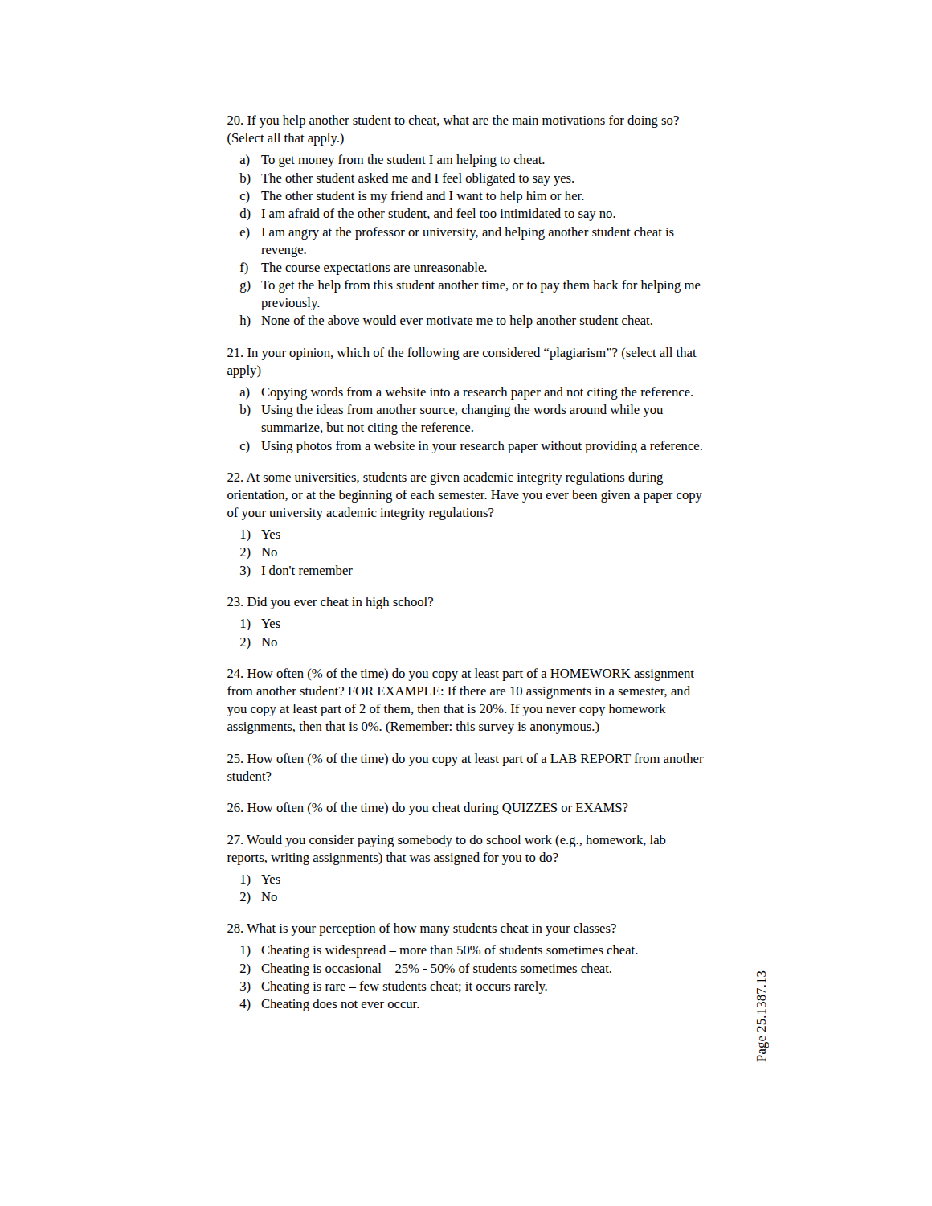20. If you help another student to cheat, what are the main motivations for doing so? (Select all that apply.)
a) To get money from the student I am helping to cheat.
b) The other student asked me and I feel obligated to say yes.
c) The other student is my friend and I want to help him or her.
d) I am afraid of the other student, and feel too intimidated to say no.
e) I am angry at the professor or university, and helping another student cheat is revenge.
f) The course expectations are unreasonable.
g) To get the help from this student another time, or to pay them back for helping me previously.
h) None of the above would ever motivate me to help another student cheat.
21. In your opinion, which of the following are considered “plagiarism”? (select all that apply)
a) Copying words from a website into a research paper and not citing the reference.
b) Using the ideas from another source, changing the words around while you summarize, but not citing the reference.
c) Using photos from a website in your research paper without providing a reference.
22. At some universities, students are given academic integrity regulations during orientation, or at the beginning of each semester. Have you ever been given a paper copy of your university academic integrity regulations?
1) Yes
2) No
3) I don't remember
23. Did you ever cheat in high school?
1) Yes
2) No
24. How often (% of the time) do you copy at least part of a HOMEWORK assignment from another student? FOR EXAMPLE: If there are 10 assignments in a semester, and you copy at least part of 2 of them, then that is 20%. If you never copy homework assignments, then that is 0%. (Remember: this survey is anonymous.)
25. How often (% of the time) do you copy at least part of a LAB REPORT from another student?
26. How often (% of the time) do you cheat during QUIZZES or EXAMS?
27. Would you consider paying somebody to do school work (e.g., homework, lab reports, writing assignments) that was assigned for you to do?
1) Yes
2) No
28. What is your perception of how many students cheat in your classes?
1) Cheating is widespread – more than 50% of students sometimes cheat.
2) Cheating is occasional – 25% - 50% of students sometimes cheat.
3) Cheating is rare – few students cheat; it occurs rarely.
4) Cheating does not ever occur.
Page 25.1387.13